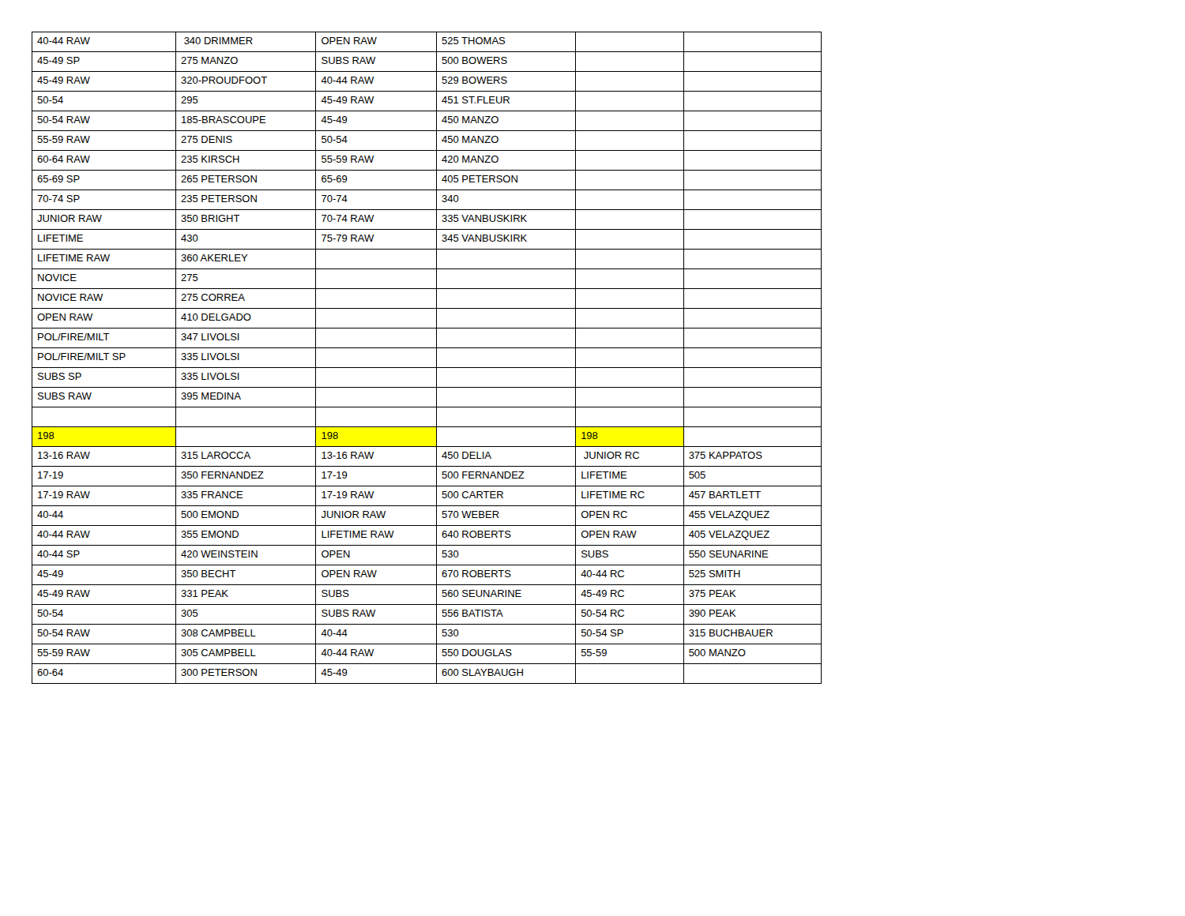| 40-44 RAW | 340 DRIMMER | OPEN RAW | 525 THOMAS | | |
| 45-49 SP | 275 MANZO | SUBS RAW | 500 BOWERS | | |
| 45-49 RAW | 320-PROUDFOOT | 40-44 RAW | 529 BOWERS | | |
| 50-54 | 295 | 45-49 RAW | 451 ST.FLEUR | | |
| 50-54 RAW | 185-BRASCOUPE | 45-49 | 450 MANZO | | |
| 55-59 RAW | 275 DENIS | 50-54 | 450 MANZO | | |
| 60-64 RAW | 235 KIRSCH | 55-59 RAW | 420 MANZO | | |
| 65-69 SP | 265 PETERSON | 65-69 | 405 PETERSON | | |
| 70-74 SP | 235 PETERSON | 70-74 | 340 | | |
| JUNIOR RAW | 350 BRIGHT | 70-74 RAW | 335 VANBUSKIRK | | |
| LIFETIME | 430 | 75-79 RAW | 345 VANBUSKIRK | | |
| LIFETIME RAW | 360 AKERLEY | | | | |
| NOVICE | 275 | | | | |
| NOVICE RAW | 275 CORREA | | | | |
| OPEN RAW | 410 DELGADO | | | | |
| POL/FIRE/MILT | 347 LIVOLSI | | | | |
| POL/FIRE/MILT SP | 335 LIVOLSI | | | | |
| SUBS SP | 335 LIVOLSI | | | | |
| SUBS RAW | 395 MEDINA | | | | |
| 198 | | 198 | | 198 | |
| 13-16 RAW | 315 LAROCCA | 13-16 RAW | 450 DELIA | JUNIOR RC | 375 KAPPATOS |
| 17-19 | 350 FERNANDEZ | 17-19 | 500 FERNANDEZ | LIFETIME | 505 |
| 17-19 RAW | 335 FRANCE | 17-19 RAW | 500 CARTER | LIFETIME RC | 457 BARTLETT |
| 40-44 | 500 EMOND | JUNIOR RAW | 570 WEBER | OPEN RC | 455 VELAZQUEZ |
| 40-44 RAW | 355 EMOND | LIFETIME RAW | 640 ROBERTS | OPEN RAW | 405 VELAZQUEZ |
| 40-44 SP | 420 WEINSTEIN | OPEN | 530 | SUBS | 550 SEUNARINE |
| 45-49 | 350 BECHT | OPEN RAW | 670 ROBERTS | 40-44 RC | 525 SMITH |
| 45-49 RAW | 331 PEAK | SUBS | 560 SEUNARINE | 45-49 RC | 375 PEAK |
| 50-54 | 305 | SUBS RAW | 556 BATISTA | 50-54 RC | 390 PEAK |
| 50-54 RAW | 308 CAMPBELL | 40-44 | 530 | 50-54 SP | 315 BUCHBAUER |
| 55-59 RAW | 305 CAMPBELL | 40-44 RAW | 550 DOUGLAS | 55-59 | 500 MANZO |
| 60-64 | 300 PETERSON | 45-49 | 600 SLAYBAUGH | | |